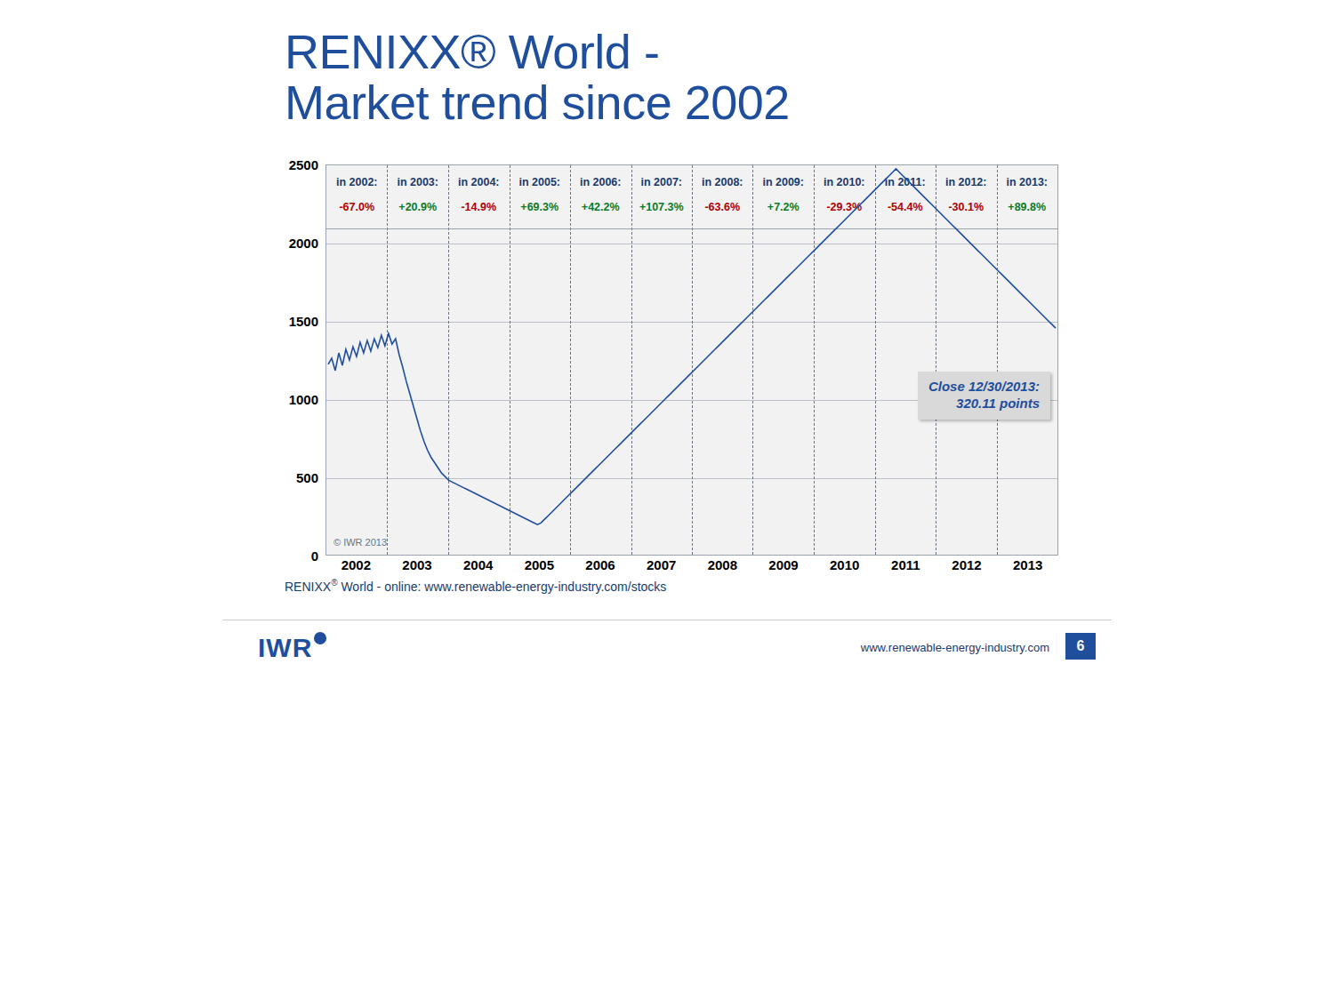RENIXX® World -
Market trend since 2002
2500 2000 1500 1000 500 0
in 2002: -67.0%
in 2003: +20.9%
in 2004: -14.9%
in 2005: +69.3%
in 2006: +42.2%
in 2007: +107.3%
in 2008: -63.6%
in 2009: +7.2%
in 2010: -29.3%
in 2011: -54.4%
in 2012: -30.1%
in 2013: +89.8%
Close 12/30/2013:
320.11 points
© IWR 2013
2002 2003 2004 2005 2006 2007 2008 2009 2010 2011 2012 2013
RENIXX® World - online: www.renewable-energy-industry.com/stocks
IWR
www.renewable-energy-industry.com
6